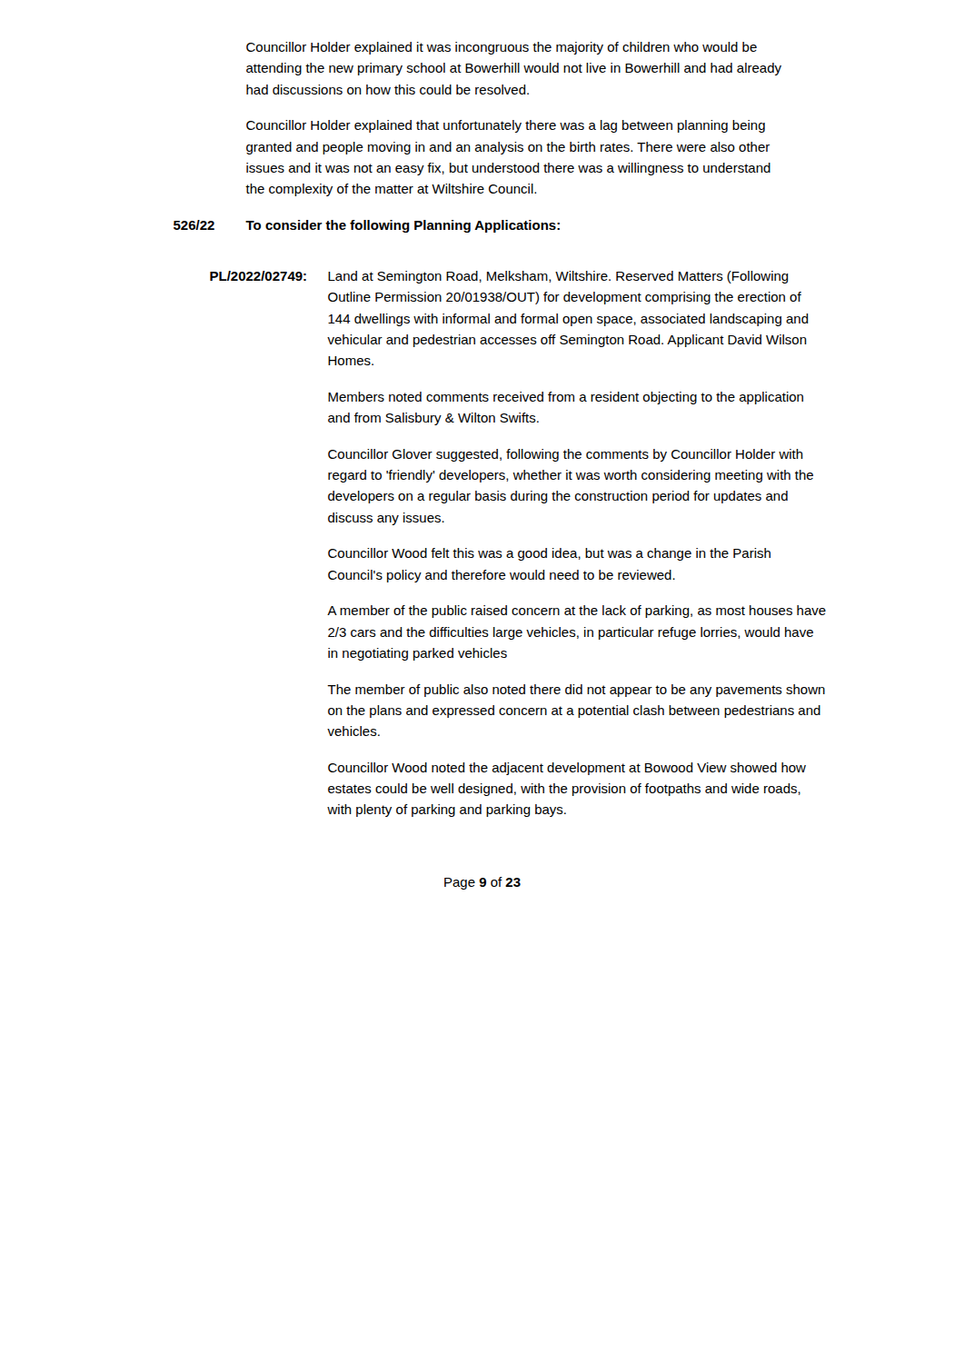Councillor Holder explained it was incongruous the majority of children who would be attending the new primary school at Bowerhill would not live in Bowerhill and had already had discussions on how this could be resolved.
Councillor Holder explained that unfortunately there was a lag between planning being granted and people moving in and an analysis on the birth rates. There were also other issues and it was not an easy fix, but understood there was a willingness to understand the complexity of the matter at Wiltshire Council.
526/22
To consider the following Planning Applications:
PL/2022/02749:
Land at Semington Road, Melksham, Wiltshire. Reserved Matters (Following Outline Permission 20/01938/OUT) for development comprising the erection of 144 dwellings with informal and formal open space, associated landscaping and vehicular and pedestrian accesses off Semington Road. Applicant David Wilson Homes.
Members noted comments received from a resident objecting to the application and from Salisbury & Wilton Swifts.
Councillor Glover suggested, following the comments by Councillor Holder with regard to 'friendly' developers, whether it was worth considering meeting with the developers on a regular basis during the construction period for updates and discuss any issues.
Councillor Wood felt this was a good idea, but was a change in the Parish Council's policy and therefore would need to be reviewed.
A member of the public raised concern at the lack of parking, as most houses have 2/3 cars and the difficulties large vehicles, in particular refuge lorries, would have in negotiating parked vehicles
The member of public also noted there did not appear to be any pavements shown on the plans and expressed concern at a potential clash between pedestrians and vehicles.
Councillor Wood noted the adjacent development at Bowood View showed how estates could be well designed, with the provision of footpaths and wide roads, with plenty of parking and parking bays.
Page 9 of 23